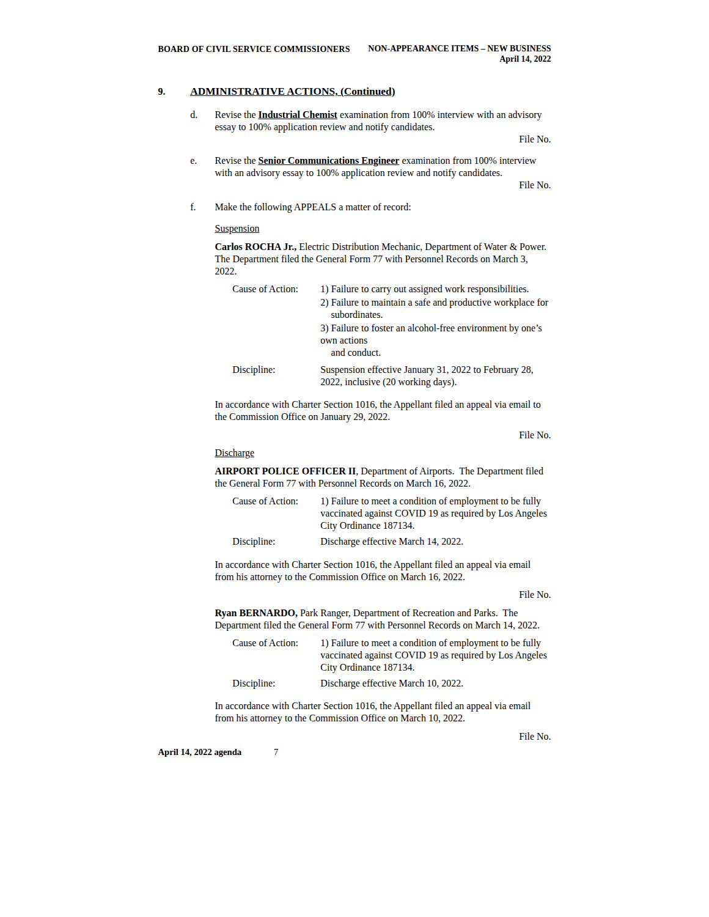Board of Civil Service Commissioners
Non-Appearance Items – New Business
April 14, 2022
9.
ADMINISTRATIVE ACTIONS, (Continued)
d.
Revise the Industrial Chemist examination from 100% interview with an advisory essay to 100% application review and notify candidates.
File No.
e.
Revise the Senior Communications Engineer examination from 100% interview with an advisory essay to 100% application review and notify candidates.
File No.
f.
Make the following APPEALS a matter of record:
Suspension
Carlos ROCHA Jr., Electric Distribution Mechanic, Department of Water & Power. The Department filed the General Form 77 with Personnel Records on March 3, 2022.
| Cause of Action: | 1) Failure to carry out assigned work responsibilities. 2) Failure to maintain a safe and productive workplace for subordinates. 3) Failure to foster an alcohol-free environment by one’s own actions and conduct. |
| Discipline: | Suspension effective January 31, 2022 to February 28, 2022, inclusive (20 working days). |
In accordance with Charter Section 1016, the Appellant filed an appeal via email to the Commission Office on January 29, 2022.
File No.
Discharge
AIRPORT POLICE OFFICER II, Department of Airports. The Department filed the General Form 77 with Personnel Records on March 16, 2022.
| Cause of Action: | 1) Failure to meet a condition of employment to be fully vaccinated against COVID 19 as required by Los Angeles City Ordinance 187134. |
| Discipline: | Discharge effective March 14, 2022. |
In accordance with Charter Section 1016, the Appellant filed an appeal via email from his attorney to the Commission Office on March 16, 2022.
File No.
Ryan BERNARDO, Park Ranger, Department of Recreation and Parks. The Department filed the General Form 77 with Personnel Records on March 14, 2022.
| Cause of Action: | 1) Failure to meet a condition of employment to be fully vaccinated against COVID 19 as required by Los Angeles City Ordinance 187134. |
| Discipline: | Discharge effective March 10, 2022. |
In accordance with Charter Section 1016, the Appellant filed an appeal via email from his attorney to the Commission Office on March 10, 2022.
File No.
April 14, 2022 agenda
7